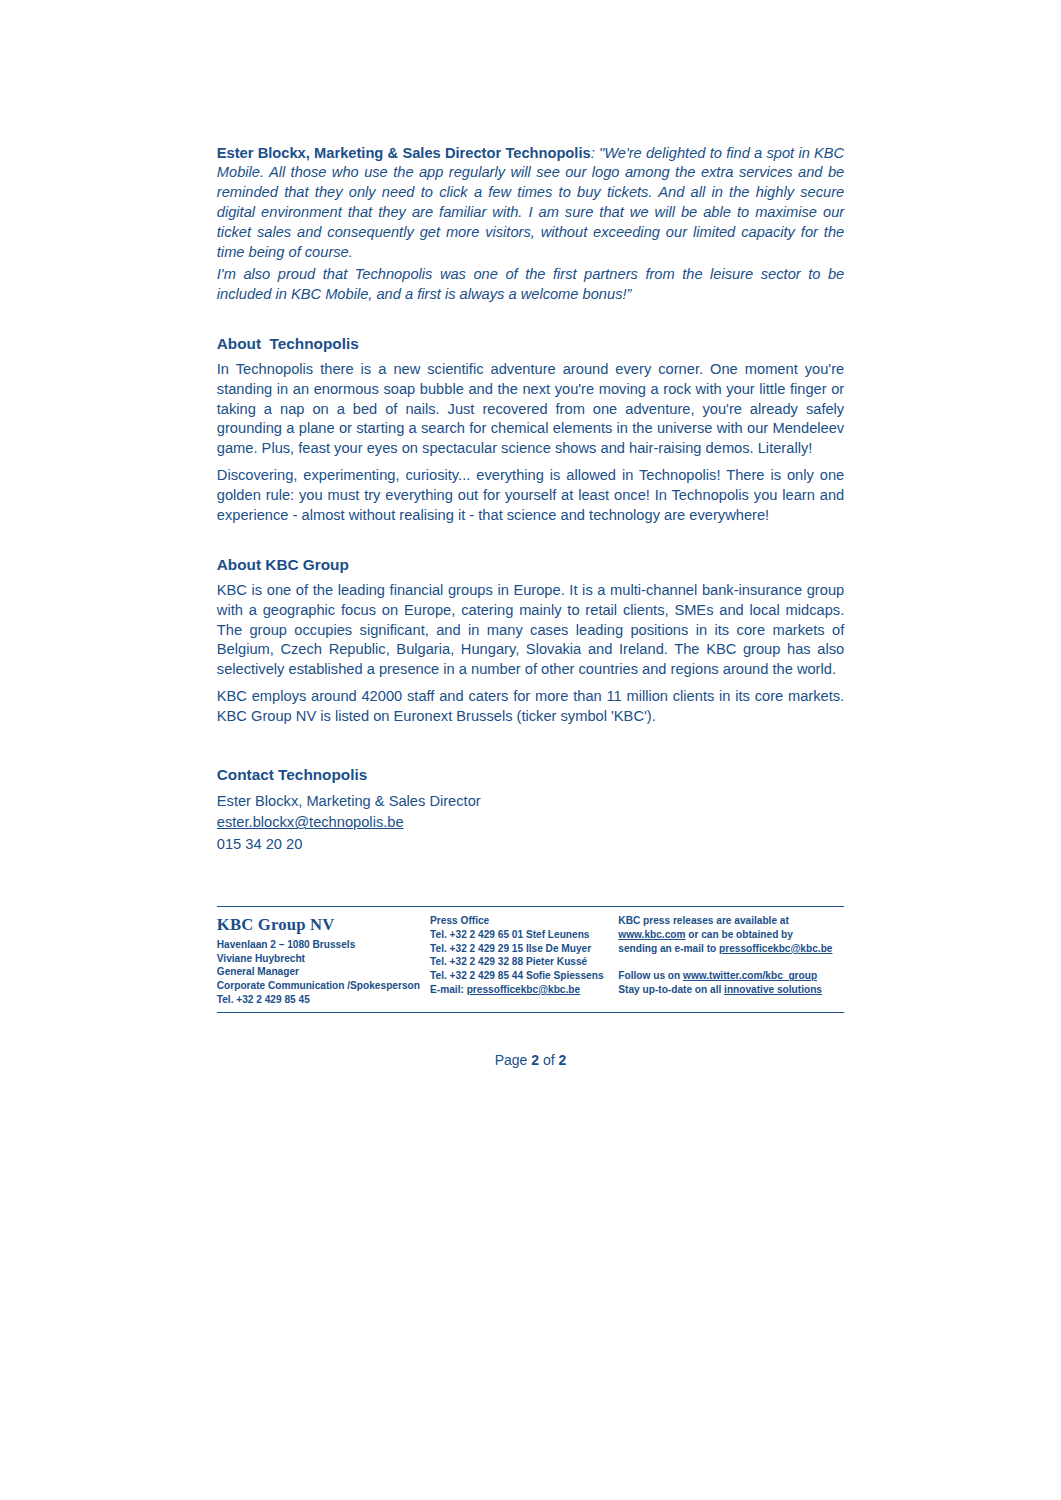Ester Blockx, Marketing & Sales Director Technopolis: "We're delighted to find a spot in KBC Mobile. All those who use the app regularly will see our logo among the extra services and be reminded that they only need to click a few times to buy tickets. And all in the highly secure digital environment that they are familiar with. I am sure that we will be able to maximise our ticket sales and consequently get more visitors, without exceeding our limited capacity for the time being of course.
I'm also proud that Technopolis was one of the first partners from the leisure sector to be included in KBC Mobile, and a first is always a welcome bonus!”
About Technopolis
In Technopolis there is a new scientific adventure around every corner. One moment you're standing in an enormous soap bubble and the next you're moving a rock with your little finger or taking a nap on a bed of nails. Just recovered from one adventure, you're already safely grounding a plane or starting a search for chemical elements in the universe with our Mendeleev game. Plus, feast your eyes on spectacular science shows and hair-raising demos. Literally!
Discovering, experimenting, curiosity... everything is allowed in Technopolis! There is only one golden rule: you must try everything out for yourself at least once! In Technopolis you learn and experience - almost without realising it - that science and technology are everywhere!
About KBC Group
KBC is one of the leading financial groups in Europe. It is a multi-channel bank-insurance group with a geographic focus on Europe, catering mainly to retail clients, SMEs and local midcaps. The group occupies significant, and in many cases leading positions in its core markets of Belgium, Czech Republic, Bulgaria, Hungary, Slovakia and Ireland. The KBC group has also selectively established a presence in a number of other countries and regions around the world.
KBC employs around 42000 staff and caters for more than 11 million clients in its core markets. KBC Group NV is listed on Euronext Brussels (ticker symbol 'KBC').
Contact Technopolis
Ester Blockx, Marketing & Sales Director
ester.blockx@technopolis.be
015 34 20 20
| KBC Group NV Havenlaan 2 – 1080 Brussels Viviane Huybrecht General Manager Corporate Communication /Spokesperson Tel. +32 2 429 85 45 | Press Office Tel. +32 2 429 65 01 Stef Leunens Tel. +32 2 429 29 15 Ilse De Muyer Tel. +32 2 429 32 88 Pieter Kussé Tel. +32 2 429 85 44 Sofie Spiessens E-mail: pressofficekbc@kbc.be | KBC press releases are available at www.kbc.com or can be obtained by sending an e-mail to pressofficekbc@kbc.be Follow us on www.twitter.com/kbc_group Stay up-to-date on all innovative solutions |
Page 2 of 2